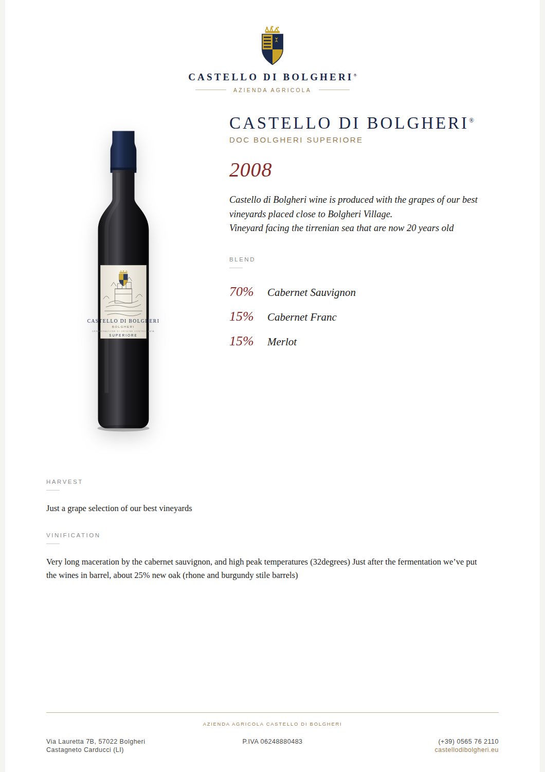Castello di Bolgheri®
Azienda Agricola
CASTELLO DI BOLGHERI BOLGHERI DENOMINAZIONE DI ORIGINE CONTROLLATA SUPERIORE
Castello di Bolgheri®
DOC Bolgheri Superiore
2008
Castello di Bolgheri wine is produced with the grapes of our best vineyards placed close to Bolgheri Village.
Vineyard facing the tirrenian sea that are now 20 years old
Blend
70% Cabernet Sauvignon
15% Cabernet Franc
15% Merlot
Harvest
Just a grape selection of our best vineyards
Vinification
Very long maceration by the cabernet sauvignon, and high peak temperatures (32degrees) Just after the fermentation we’ve put the wines in barrel, about 25% new oak (rhone and burgundy stile barrels)
Azienda Agricola Castello di Bolgheri
Via Lauretta 7B, 57022 Bolgheri
Castagneto Carducci (LI)
P.IVA 06248880483
(+39) 0565 76 2110
castellodibolgheri.eu